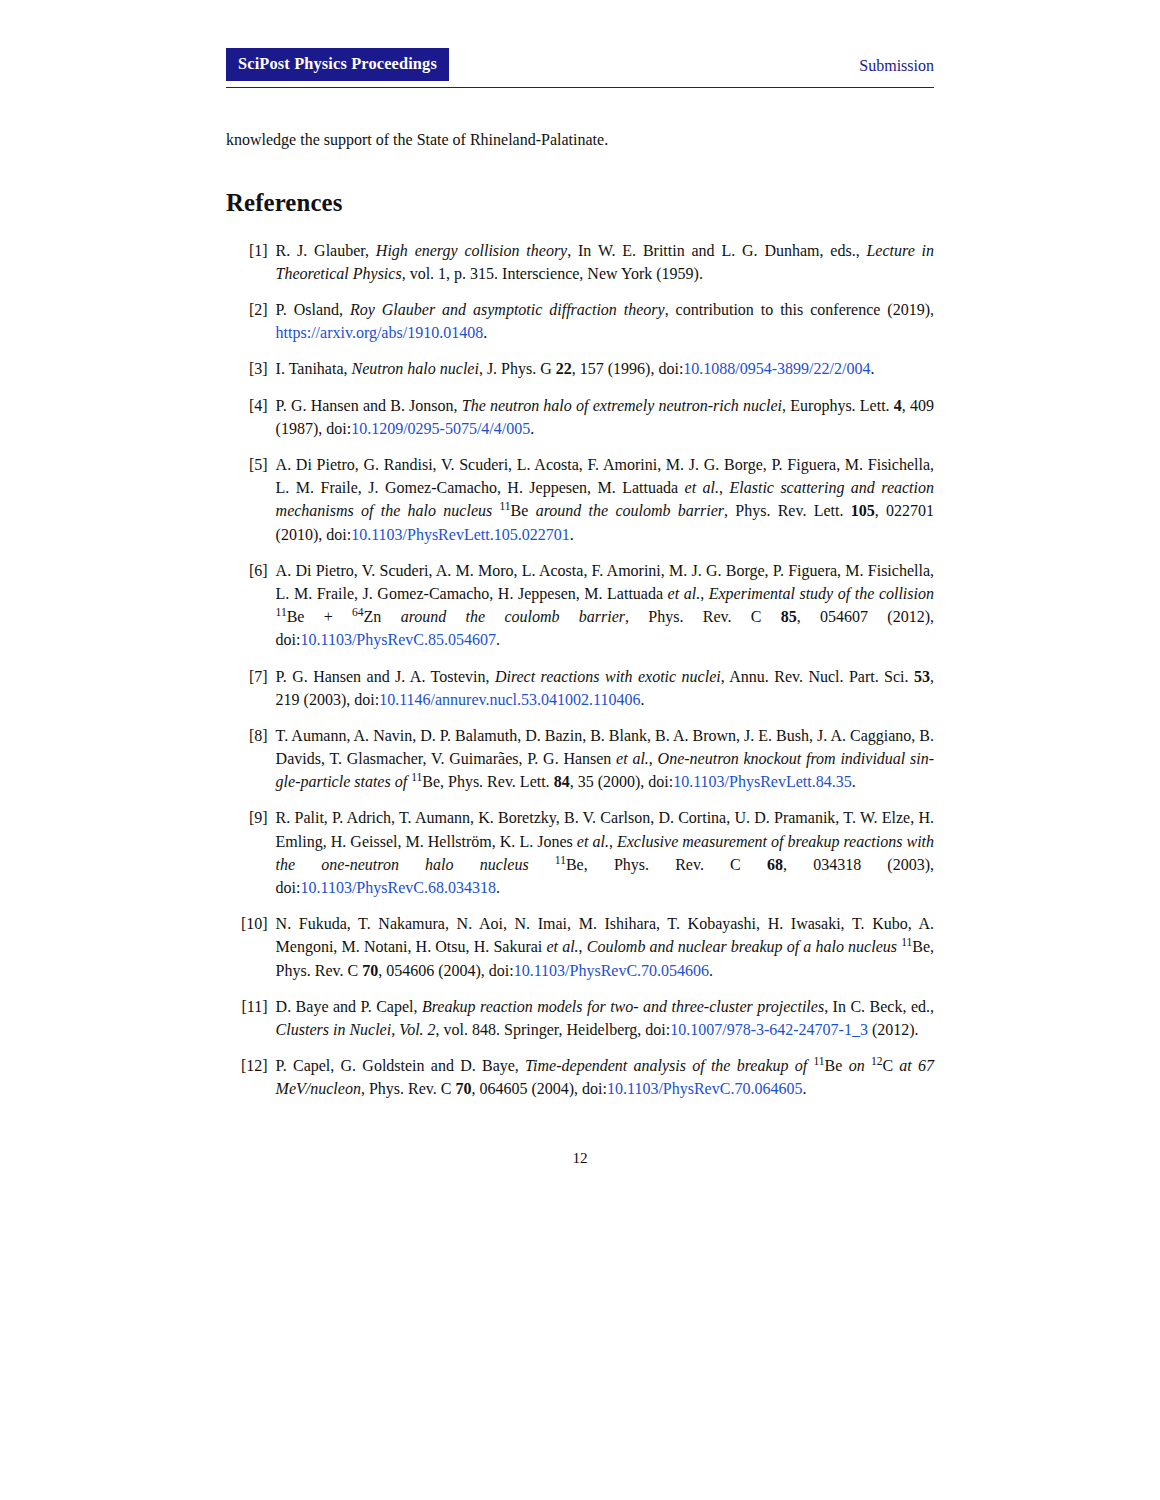SciPost Physics Proceedings
Submission
knowledge the support of the State of Rhineland-Palatinate.
References
R. J. Glauber, High energy collision theory, In W. E. Brittin and L. G. Dunham, eds., Lecture in Theoretical Physics, vol. 1, p. 315. Interscience, New York (1959).
P. Osland, Roy Glauber and asymptotic diffraction theory, contribution to this conference (2019), https://arxiv.org/abs/1910.01408.
I. Tanihata, Neutron halo nuclei, J. Phys. G 22, 157 (1996), doi:10.1088/0954-3899/22/2/004.
P. G. Hansen and B. Jonson, The neutron halo of extremely neutron-rich nuclei, Europhys. Lett. 4, 409 (1987), doi:10.1209/0295-5075/4/4/005.
A. Di Pietro, G. Randisi, V. Scuderi, L. Acosta, F. Amorini, M. J. G. Borge, P. Figuera, M. Fisichella, L. M. Fraile, J. Gomez-Camacho, H. Jeppesen, M. Lattuada et al., Elastic scattering and reaction mechanisms of the halo nucleus 11Be around the coulomb barrier, Phys. Rev. Lett. 105, 022701 (2010), doi:10.1103/PhysRevLett.105.022701.
A. Di Pietro, V. Scuderi, A. M. Moro, L. Acosta, F. Amorini, M. J. G. Borge, P. Figuera, M. Fisichella, L. M. Fraile, J. Gomez-Camacho, H. Jeppesen, M. Lattuada et al., Experimental study of the collision 11Be + 64Zn around the coulomb barrier, Phys. Rev. C 85, 054607 (2012), doi:10.1103/PhysRevC.85.054607.
P. G. Hansen and J. A. Tostevin, Direct reactions with exotic nuclei, Annu. Rev. Nucl. Part. Sci. 53, 219 (2003), doi:10.1146/annurev.nucl.53.041002.110406.
T. Aumann, A. Navin, D. P. Balamuth, D. Bazin, B. Blank, B. A. Brown, J. E. Bush, J. A. Caggiano, B. Davids, T. Glasmacher, V. Guimarães, P. G. Hansen et al., One-neutron knockout from individual single-particle states of 11Be, Phys. Rev. Lett. 84, 35 (2000), doi:10.1103/PhysRevLett.84.35.
R. Palit, P. Adrich, T. Aumann, K. Boretzky, B. V. Carlson, D. Cortina, U. D. Pramanik, T. W. Elze, H. Emling, H. Geissel, M. Hellström, K. L. Jones et al., Exclusive measurement of breakup reactions with the one-neutron halo nucleus 11Be, Phys. Rev. C 68, 034318 (2003), doi:10.1103/PhysRevC.68.034318.
N. Fukuda, T. Nakamura, N. Aoi, N. Imai, M. Ishihara, T. Kobayashi, H. Iwasaki, T. Kubo, A. Mengoni, M. Notani, H. Otsu, H. Sakurai et al., Coulomb and nuclear breakup of a halo nucleus 11Be, Phys. Rev. C 70, 054606 (2004), doi:10.1103/PhysRevC.70.054606.
D. Baye and P. Capel, Breakup reaction models for two- and three-cluster projectiles, In C. Beck, ed., Clusters in Nuclei, Vol. 2, vol. 848. Springer, Heidelberg, doi:10.1007/978-3-642-24707-1_3 (2012).
P. Capel, G. Goldstein and D. Baye, Time-dependent analysis of the breakup of 11Be on 12C at 67 MeV/nucleon, Phys. Rev. C 70, 064605 (2004), doi:10.1103/PhysRevC.70.064605.
12